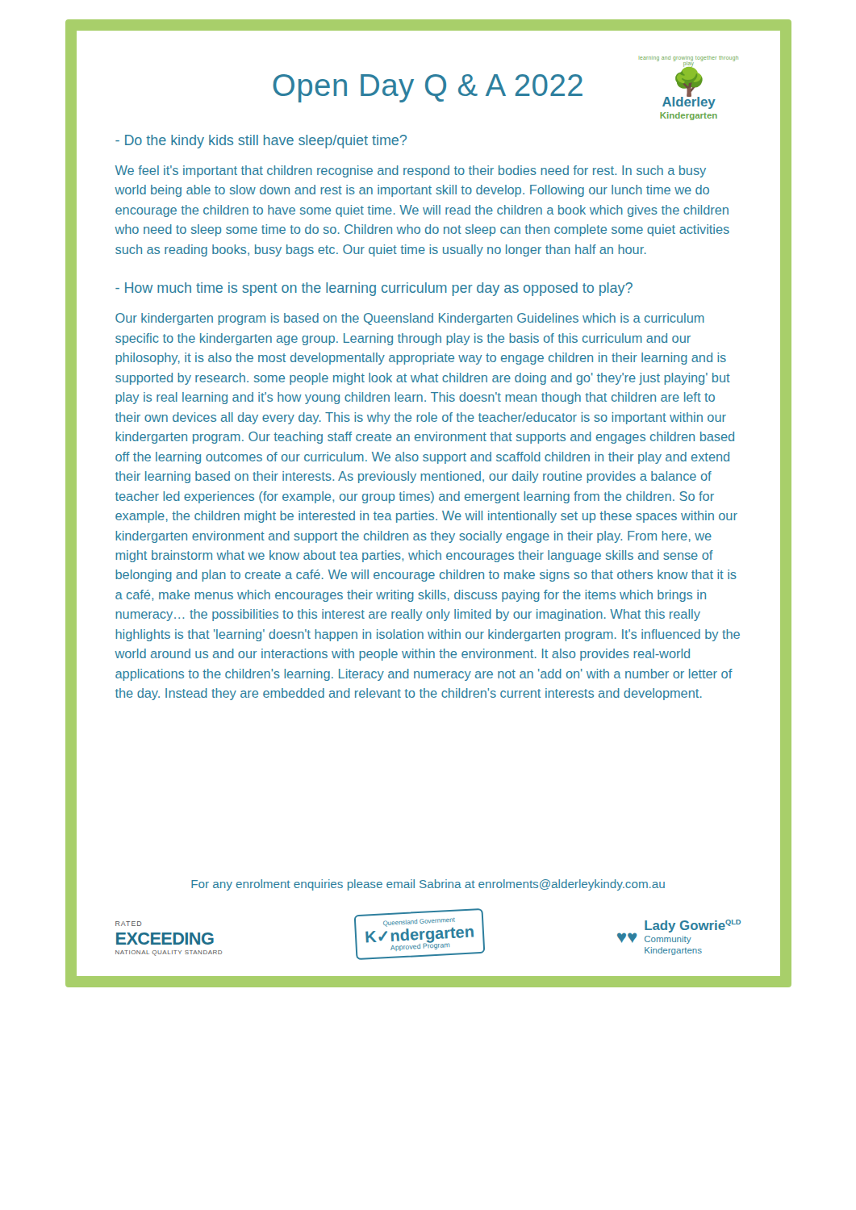learning and growing together through play 🌳 Alderley Kindergarten
Open Day Q & A 2022
- Do the kindy kids still have sleep/quiet time?
We feel it's important that children recognise and respond to their bodies need for rest. In such a busy world being able to slow down and rest is an important skill to develop. Following our lunch time we do encourage the children to have some quiet time. We will read the children a book which gives the children who need to sleep some time to do so. Children who do not sleep can then complete some quiet activities such as reading books, busy bags etc. Our quiet time is usually no longer than half an hour.
- How much time is spent on the learning curriculum per day as opposed to play?
Our kindergarten program is based on the Queensland Kindergarten Guidelines which is a curriculum specific to the kindergarten age group. Learning through play is the basis of this curriculum and our philosophy, it is also the most developmentally appropriate way to engage children in their learning and is supported by research. some people might look at what children are doing and go' they're just playing' but play is real learning and it's how young children learn. This doesn't mean though that children are left to their own devices all day every day. This is why the role of the teacher/educator is so important within our kindergarten program. Our teaching staff create an environment that supports and engages children based off the learning outcomes of our curriculum. We also support and scaffold children in their play and extend their learning based on their interests. As previously mentioned, our daily routine provides a balance of teacher led experiences (for example, our group times) and emergent learning from the children. So for example, the children might be interested in tea parties. We will intentionally set up these spaces within our kindergarten environment and support the children as they socially engage in their play. From here, we might brainstorm what we know about tea parties, which encourages their language skills and sense of belonging and plan to create a café. We will encourage children to make signs so that others know that it is a café, make menus which encourages their writing skills, discuss paying for the items which brings in numeracy… the possibilities to this interest are really only limited by our imagination. What this really highlights is that 'learning' doesn't happen in isolation within our kindergarten program. It's influenced by the world around us and our interactions with people within the environment. It also provides real-world applications to the children's learning. Literacy and numeracy are not an 'add on' with a number or letter of the day. Instead they are embedded and relevant to the children's current interests and development.
For any enrolment enquiries please email Sabrina at enrolments@alderleykindy.com.au
RATED EXCEEDING NATIONAL QUALITY STANDARD
Queensland Government K✓ndergarten Approved Program
♥♥ Lady GowrieQLD Community Kindergartens